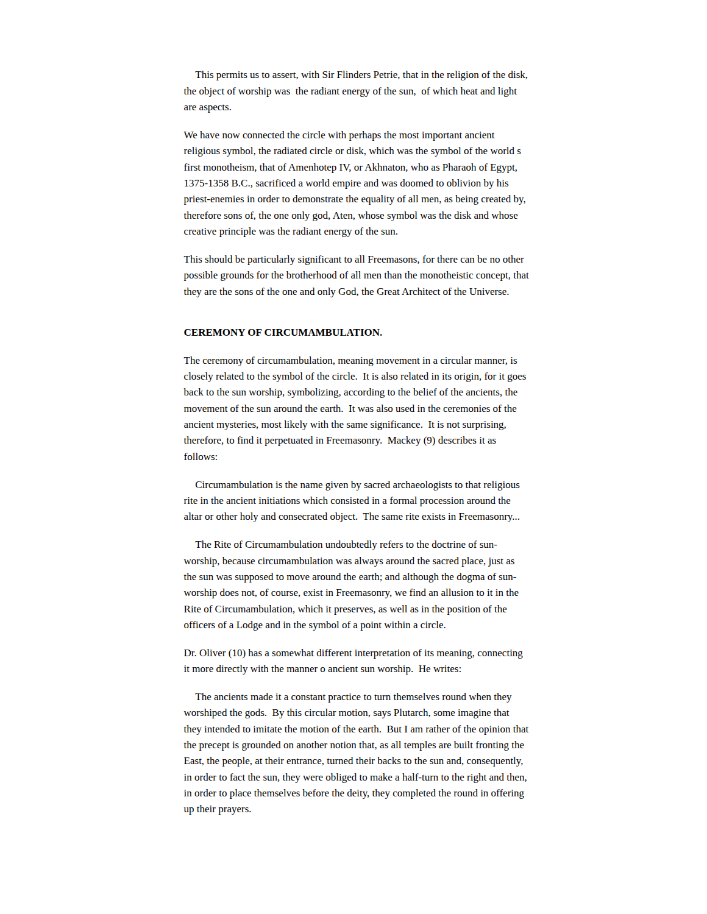This permits us to assert, with Sir Flinders Petrie, that in the religion of the disk, the object of worship was the radiant energy of the sun, of which heat and light are aspects.
We have now connected the circle with perhaps the most important ancient religious symbol, the radiated circle or disk, which was the symbol of the world s first monotheism, that of Amenhotep IV, or Akhnaton, who as Pharaoh of Egypt, 1375-1358 B.C., sacrificed a world empire and was doomed to oblivion by his priest-enemies in order to demonstrate the equality of all men, as being created by, therefore sons of, the one only god, Aten, whose symbol was the disk and whose creative principle was the radiant energy of the sun.
This should be particularly significant to all Freemasons, for there can be no other possible grounds for the brotherhood of all men than the monotheistic concept, that they are the sons of the one and only God, the Great Architect of the Universe.
CEREMONY OF CIRCUMAMBULATION.
The ceremony of circumambulation, meaning movement in a circular manner, is closely related to the symbol of the circle. It is also related in its origin, for it goes back to the sun worship, symbolizing, according to the belief of the ancients, the movement of the sun around the earth. It was also used in the ceremonies of the ancient mysteries, most likely with the same significance. It is not surprising, therefore, to find it perpetuated in Freemasonry. Mackey (9) describes it as follows:
Circumambulation is the name given by sacred archaeologists to that religious rite in the ancient initiations which consisted in a formal procession around the altar or other holy and consecrated object. The same rite exists in Freemasonry...
The Rite of Circumambulation undoubtedly refers to the doctrine of sun-worship, because circumambulation was always around the sacred place, just as the sun was supposed to move around the earth; and although the dogma of sun-worship does not, of course, exist in Freemasonry, we find an allusion to it in the Rite of Circumambulation, which it preserves, as well as in the position of the officers of a Lodge and in the symbol of a point within a circle.
Dr. Oliver (10) has a somewhat different interpretation of its meaning, connecting it more directly with the manner o ancient sun worship. He writes:
The ancients made it a constant practice to turn themselves round when they worshiped the gods. By this circular motion, says Plutarch, some imagine that they intended to imitate the motion of the earth. But I am rather of the opinion that the precept is grounded on another notion that, as all temples are built fronting the East, the people, at their entrance, turned their backs to the sun and, consequently, in order to fact the sun, they were obliged to make a half-turn to the right and then, in order to place themselves before the deity, they completed the round in offering up their prayers.